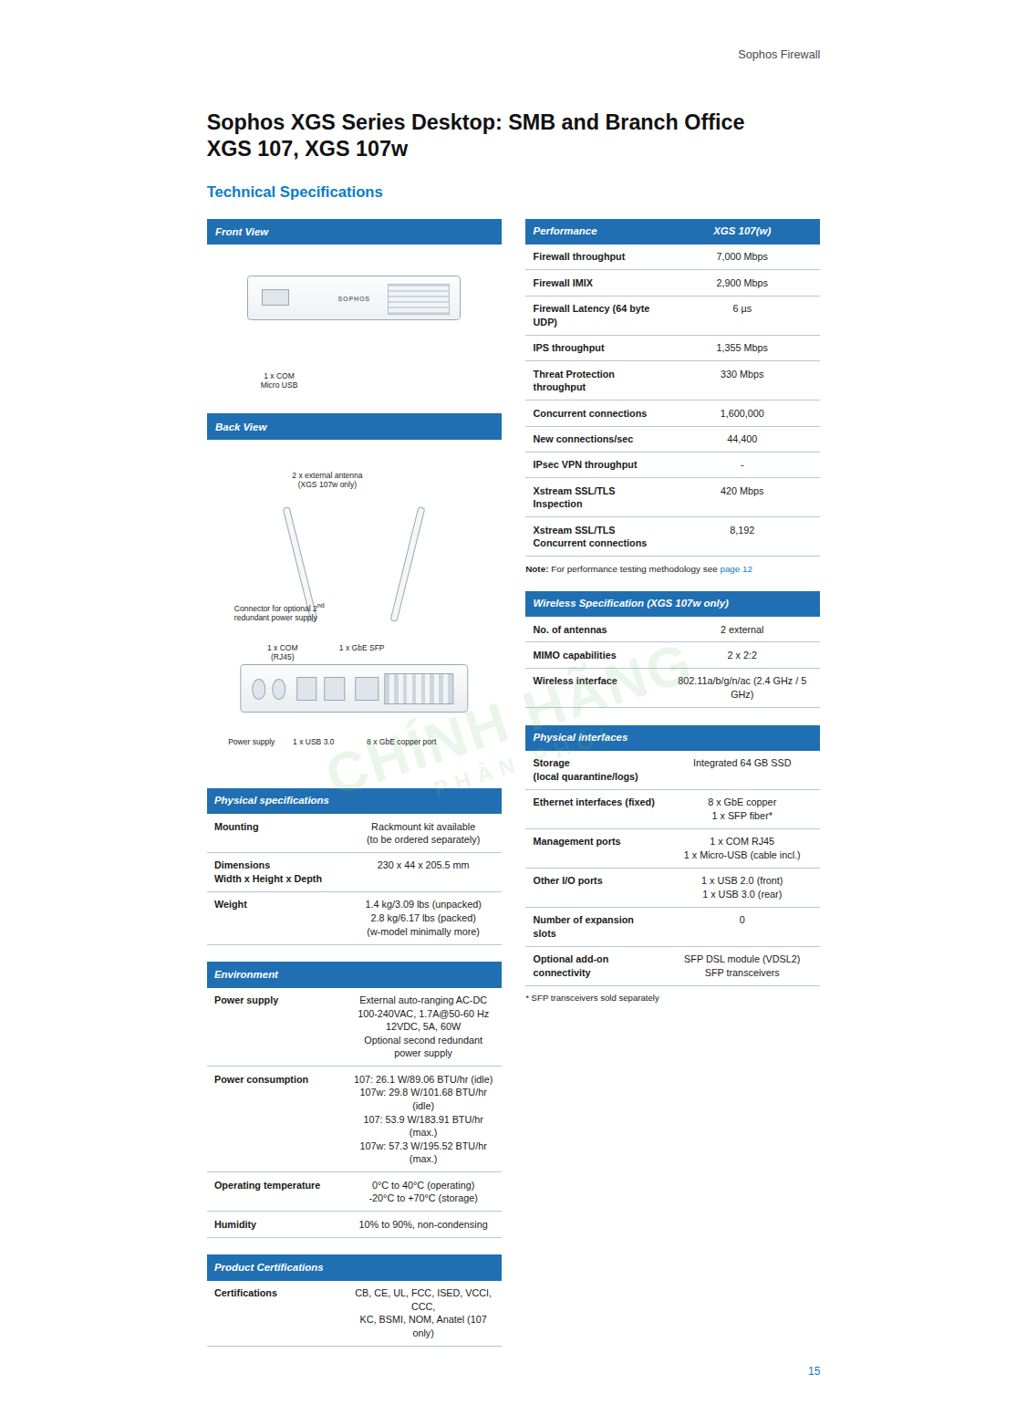CHÍNH HÃNGPHÂN PHỐI
Sophos Firewall
Sophos XGS Series Desktop: SMB and Branch Office
XGS 107, XGS 107w
Technical Specifications
Front View
1 x
USB 2.0
Status LEDs
(w-model has
additional WiFi LED)
SOPHOS
1 x COM
Micro USB
Back View
2 x external antenna
(XGS 107w only)
Connector for optional 2nd
redundant power supply
1 x COM
(RJ45)
1 x GbE SFP
Power supply
1 x USB 3.0
8 x GbE copper port
| Physical specifications |
| --- |
| Mounting | Rackmount kit available (to be ordered separately) |
| Dimensions Width x Height x Depth | 230 x 44 x 205.5 mm |
| Weight | 1.4 kg/3.09 lbs (unpacked) 2.8 kg/6.17 lbs (packed) (w-model minimally more) |
| Environment |
| --- |
| Power supply | External auto-ranging AC-DC 100-240VAC, 1.7A@50-60 Hz 12VDC, 5A, 60W Optional second redundant power supply |
| Power consumption | 107: 26.1 W/89.06 BTU/hr (idle) 107w: 29.8 W/101.68 BTU/hr (idle) 107: 53.9 W/183.91 BTU/hr (max.) 107w: 57.3 W/195.52 BTU/hr (max.) |
| Operating temperature | 0°C to 40°C (operating) -20°C to +70°C (storage) |
| Humidity | 10% to 90%, non-condensing |
| Product Certifications |
| --- |
| Certifications | CB, CE, UL, FCC, ISED, VCCI, CCC, KC, BSMI, NOM, Anatel (107 only) |
| Performance | XGS 107(w) |
| --- | --- |
| Firewall throughput | 7,000 Mbps |
| Firewall IMIX | 2,900 Mbps |
| Firewall Latency (64 byte UDP) | 6 µs |
| IPS throughput | 1,355 Mbps |
| Threat Protection throughput | 330 Mbps |
| Concurrent connections | 1,600,000 |
| New connections/sec | 44,400 |
| IPsec VPN throughput | - |
| Xstream SSL/TLS Inspection | 420 Mbps |
| Xstream SSL/TLS Concurrent connections | 8,192 |
Note: For performance testing methodology see page 12
| Wireless Specification (XGS 107w only) |
| --- |
| No. of antennas | 2 external |
| MIMO capabilities | 2 x 2:2 |
| Wireless interface | 802.11a/b/g/n/ac (2.4 GHz / 5 GHz) |
| Physical interfaces |
| --- |
| Storage (local quarantine/logs) | Integrated 64 GB SSD |
| Ethernet interfaces (fixed) | 8 x GbE copper 1 x SFP fiber* |
| Management ports | 1 x COM RJ45 1 x Micro-USB (cable incl.) |
| Other I/O ports | 1 x USB 2.0 (front) 1 x USB 3.0 (rear) |
| Number of expansion slots | 0 |
| Optional add-on connectivity | SFP DSL module (VDSL2) SFP transceivers |
* SFP transceivers sold separately
15